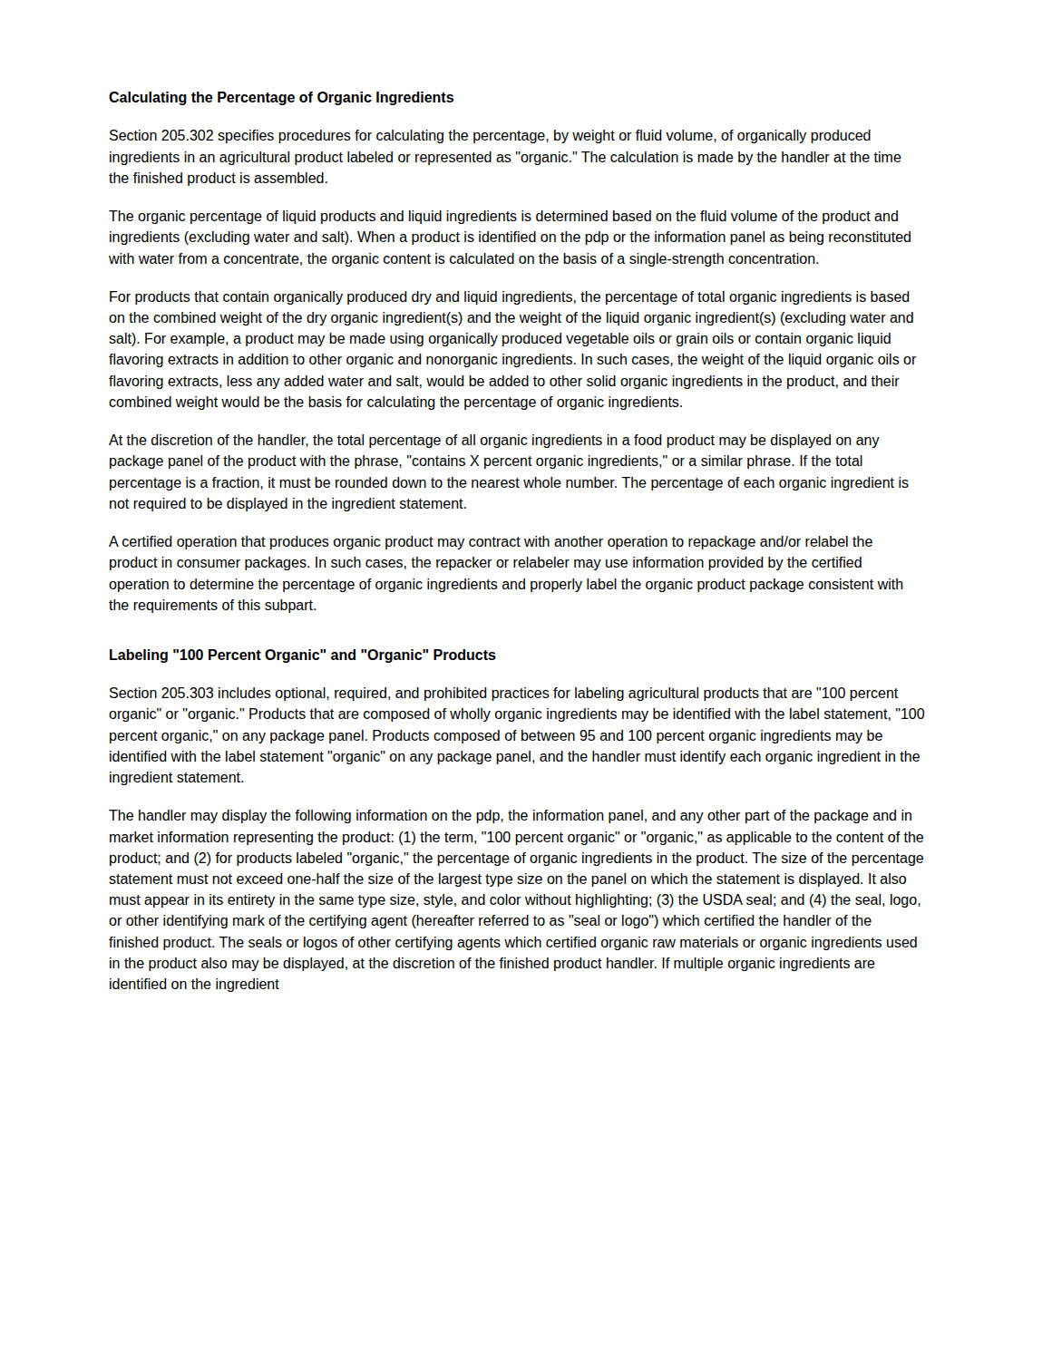Calculating the Percentage of Organic Ingredients
Section 205.302 specifies procedures for calculating the percentage, by weight or fluid volume, of organically produced ingredients in an agricultural product labeled or represented as "organic." The calculation is made by the handler at the time the finished product is assembled.
The organic percentage of liquid products and liquid ingredients is determined based on the fluid volume of the product and ingredients (excluding water and salt). When a product is identified on the pdp or the information panel as being reconstituted with water from a concentrate, the organic content is calculated on the basis of a single-strength concentration.
For products that contain organically produced dry and liquid ingredients, the percentage of total organic ingredients is based on the combined weight of the dry organic ingredient(s) and the weight of the liquid organic ingredient(s) (excluding water and salt). For example, a product may be made using organically produced vegetable oils or grain oils or contain organic liquid flavoring extracts in addition to other organic and nonorganic ingredients. In such cases, the weight of the liquid organic oils or flavoring extracts, less any added water and salt, would be added to other solid organic ingredients in the product, and their combined weight would be the basis for calculating the percentage of organic ingredients.
At the discretion of the handler, the total percentage of all organic ingredients in a food product may be displayed on any package panel of the product with the phrase, "contains X percent organic ingredients," or a similar phrase. If the total percentage is a fraction, it must be rounded down to the nearest whole number. The percentage of each organic ingredient is not required to be displayed in the ingredient statement.
A certified operation that produces organic product may contract with another operation to repackage and/or relabel the product in consumer packages. In such cases, the repacker or relabeler may use information provided by the certified operation to determine the percentage of organic ingredients and properly label the organic product package consistent with the requirements of this subpart.
Labeling "100 Percent Organic" and "Organic" Products
Section 205.303 includes optional, required, and prohibited practices for labeling agricultural products that are "100 percent organic" or "organic." Products that are composed of wholly organic ingredients may be identified with the label statement, "100 percent organic," on any package panel. Products composed of between 95 and 100 percent organic ingredients may be identified with the label statement "organic" on any package panel, and the handler must identify each organic ingredient in the ingredient statement.
The handler may display the following information on the pdp, the information panel, and any other part of the package and in market information representing the product: (1) the term, "100 percent organic" or "organic," as applicable to the content of the product; and (2) for products labeled "organic," the percentage of organic ingredients in the product. The size of the percentage statement must not exceed one-half the size of the largest type size on the panel on which the statement is displayed. It also must appear in its entirety in the same type size, style, and color without highlighting; (3) the USDA seal; and (4) the seal, logo, or other identifying mark of the certifying agent (hereafter referred to as "seal or logo") which certified the handler of the finished product. The seals or logos of other certifying agents which certified organic raw materials or organic ingredients used in the product also may be displayed, at the discretion of the finished product handler. If multiple organic ingredients are identified on the ingredient